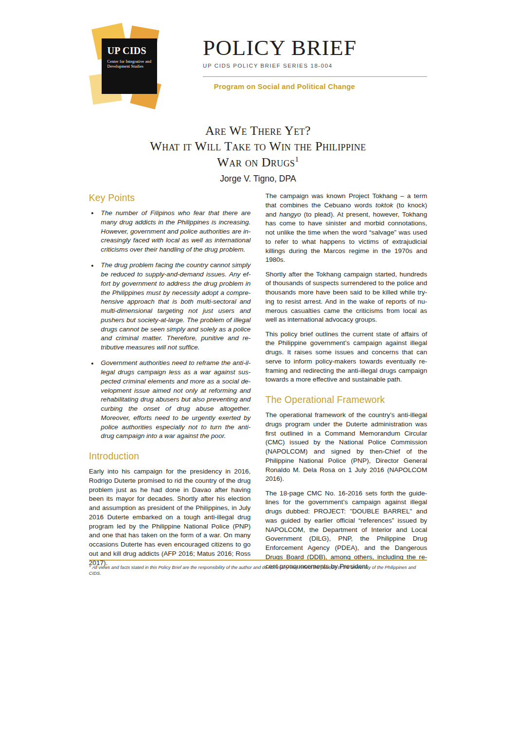UP CIDS
Center for Integrative and
Development Studies
POLICY BRIEF
UP CIDS POLICY BRIEF SERIES 18-004
Program on Social and Political Change
Are We There Yet?
What it Will Take to Win the Philippine
War on Drugs1
Jorge V. Tigno, DPA
Key Points
The number of Filipinos who fear that there are many drug addicts in the Philippines is increasing. However, government and police authorities are increasingly faced with local as well as international criticisms over their handling of the drug problem.
The drug problem facing the country cannot simply be reduced to supply-and-demand issues. Any effort by government to address the drug problem in the Philippines must by necessity adopt a comprehensive approach that is both multi-sectoral and multi-dimensional targeting not just users and pushers but society-at-large. The problem of illegal drugs cannot be seen simply and solely as a police and criminal matter. Therefore, punitive and retributive measures will not suffice.
Government authorities need to reframe the anti-illegal drugs campaign less as a war against suspected criminal elements and more as a social development issue aimed not only at reforming and rehabilitating drug abusers but also preventing and curbing the onset of drug abuse altogether. Moreover, efforts need to be urgently exerted by police authorities especially not to turn the anti-drug campaign into a war against the poor.
Introduction
Early into his campaign for the presidency in 2016, Rodrigo Duterte promised to rid the country of the drug problem just as he had done in Davao after having been its mayor for decades. Shortly after his election and assumption as president of the Philippines, in July 2016 Duterte embarked on a tough anti-illegal drug program led by the Philippine National Police (PNP) and one that has taken on the form of a war. On many occasions Duterte has even encouraged citizens to go out and kill drug addicts (AFP 2016; Matus 2016; Ross 2017).
The campaign was known Project Tokhang – a term that combines the Cebuano words toktok (to knock) and hangyo (to plead). At present, however, Tokhang has come to have sinister and morbid connotations, not unlike the time when the word “salvage” was used to refer to what happens to victims of extrajudicial killings during the Marcos regime in the 1970s and 1980s.
Shortly after the Tokhang campaign started, hundreds of thousands of suspects surrendered to the police and thousands more have been said to be killed while trying to resist arrest. And in the wake of reports of numerous casualties came the criticisms from local as well as international advocacy groups.
This policy brief outlines the current state of affairs of the Philippine government’s campaign against illegal drugs. It raises some issues and concerns that can serve to inform policy-makers towards eventually reframing and redirecting the anti-illegal drugs campaign towards a more effective and sustainable path.
The Operational Framework
The operational framework of the country’s anti-illegal drugs program under the Duterte administration was first outlined in a Command Memorandum Circular (CMC) issued by the National Police Commission (NAPOLCOM) and signed by then-Chief of the Philippine National Police (PNP), Director General Ronaldo M. Dela Rosa on 1 July 2016 (NAPOLCOM 2016).
The 18-page CMC No. 16-2016 sets forth the guidelines for the government’s campaign against illegal drugs dubbed: PROJECT: "DOUBLE BARREL" and was guided by earlier official “references” issued by NAPOLCOM, the Department of Interior and Local Government (DILG), PNP, the Philippine Drug Enforcement Agency (PDEA), and the Dangerous Drugs Board (DDB), among others, including the recent pronouncements by President
1 All views and facts stated in this Policy Brief are the responsibility of the author and do not in any way reflect the position of the University of the Philippines and CIDS.